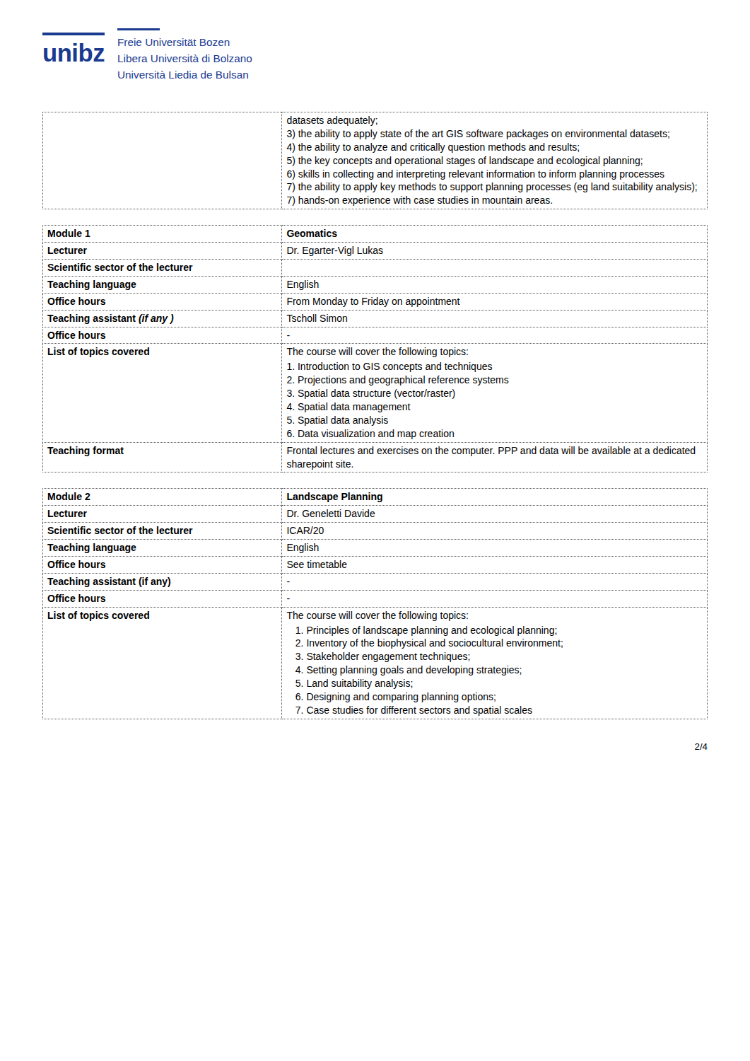unibz
Freie Universität Bozen Libera Università di Bolzano Università Liedia de Bulsan
| | datasets adequately; 3) the ability to apply state of the art GIS software packages on environmental datasets; 4) the ability to analyze and critically question methods and results; 5) the key concepts and operational stages of landscape and ecological planning; 6) skills in collecting and interpreting relevant information to inform planning processes 7) the ability to apply key methods to support planning processes (eg land suitability analysis); 7) hands-on experience with case studies in mountain areas. |
| Module 1 | Geomatics |
| Lecturer | Dr. Egarter-Vigl Lukas |
| Scientific sector of the lecturer | |
| Teaching language | English |
| Office hours | From Monday to Friday on appointment |
| Teaching assistant (if any ) | Tscholl Simon |
| Office hours | - |
| List of topics covered | The course will cover the following topics: 1. Introduction to GIS concepts and techniques 2. Projections and geographical reference systems 3. Spatial data structure (vector/raster) 4. Spatial data management 5. Spatial data analysis 6. Data visualization and map creation |
| Teaching format | Frontal lectures and exercises on the computer. PPP and data will be available at a dedicated sharepoint site. |
| Module 2 | Landscape Planning |
| Lecturer | Dr. Geneletti Davide |
| Scientific sector of the lecturer | ICAR/20 |
| Teaching language | English |
| Office hours | See timetable |
| Teaching assistant (if any) | - |
| Office hours | - |
| List of topics covered | The course will cover the following topics: Principles of landscape planning and ecological planning; Inventory of the biophysical and sociocultural environment; Stakeholder engagement techniques; Setting planning goals and developing strategies; Land suitability analysis; Designing and comparing planning options; Case studies for different sectors and spatial scales |
2/4